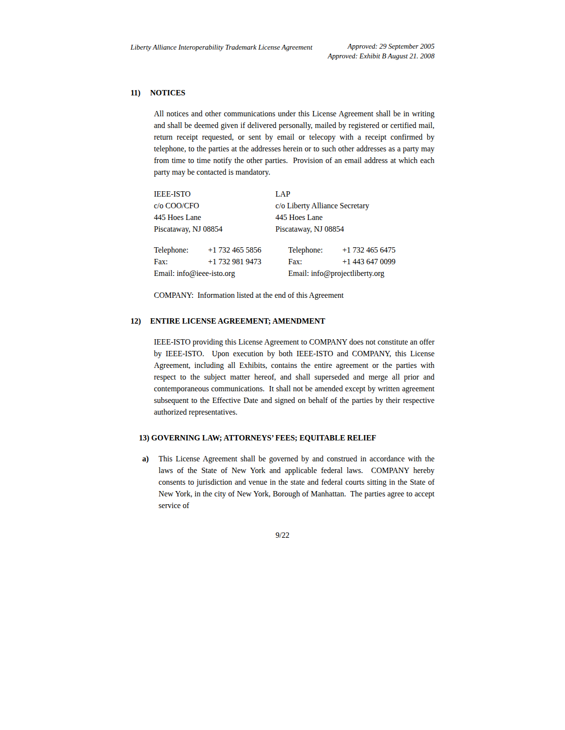Liberty Alliance Interoperability Trademark License Agreement
Approved: 29 September 2005
Approved: Exhibit B August 21. 2008
11) NOTICES
All notices and other communications under this License Agreement shall be in writing and shall be deemed given if delivered personally, mailed by registered or certified mail, return receipt requested, or sent by email or telecopy with a receipt confirmed by telephone, to the parties at the addresses herein or to such other addresses as a party may from time to time notify the other parties. Provision of an email address at which each party may be contacted is mandatory.
| IEEE-ISTO | LAP |
| c/o COO/CFO | c/o Liberty Alliance Secretary |
| 445 Hoes Lane | 445 Hoes Lane |
| Piscataway, NJ 08854 | Piscataway, NJ 08854 |
| Telephone: | +1 732 465 5856 | Telephone: | +1 732 465 6475 |
| Fax: | +1 732 981 9473 | Fax: | +1 443 647 0099 |
| Email: info@ieee-isto.org | Email: info@projectliberty.org |
COMPANY: Information listed at the end of this Agreement
12) ENTIRE LICENSE AGREEMENT; AMENDMENT
IEEE-ISTO providing this License Agreement to COMPANY does not constitute an offer by IEEE-ISTO. Upon execution by both IEEE-ISTO and COMPANY, this License Agreement, including all Exhibits, contains the entire agreement or the parties with respect to the subject matter hereof, and shall superseded and merge all prior and contemporaneous communications. It shall not be amended except by written agreement subsequent to the Effective Date and signed on behalf of the parties by their respective authorized representatives.
13) GOVERNING LAW; ATTORNEYS’ FEES; EQUITABLE RELIEF
a)
This License Agreement shall be governed by and construed in accordance with the laws of the State of New York and applicable federal laws. COMPANY hereby consents to jurisdiction and venue in the state and federal courts sitting in the State of New York, in the city of New York, Borough of Manhattan. The parties agree to accept service of
9/22